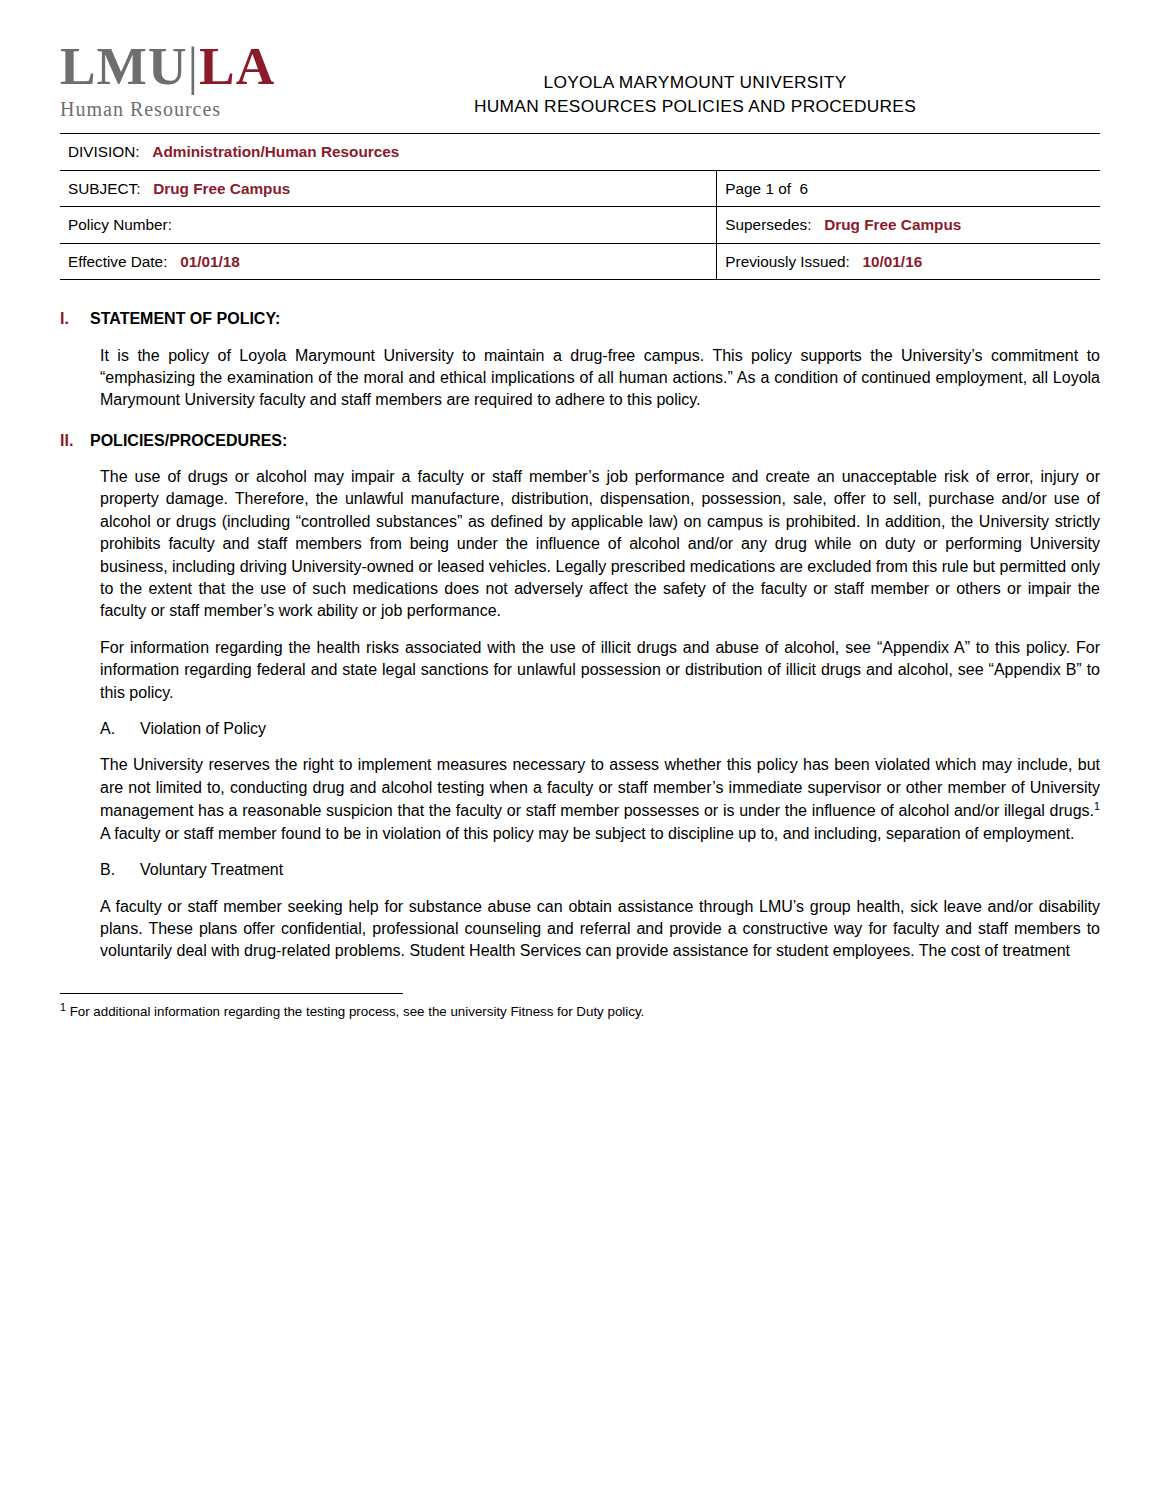LMU|LA
Human Resources
LOYOLA MARYMOUNT UNIVERSITY
HUMAN RESOURCES POLICIES AND PROCEDURES
| DIVISION: Administration/Human Resources |
| SUBJECT: Drug Free Campus | Page 1 of 6 |
| Policy Number: | Supersedes: Drug Free Campus |
| Effective Date: 01/01/18 | Previously Issued: 10/01/16 |
I. STATEMENT OF POLICY:
It is the policy of Loyola Marymount University to maintain a drug-free campus. This policy supports the University’s commitment to “emphasizing the examination of the moral and ethical implications of all human actions.” As a condition of continued employment, all Loyola Marymount University faculty and staff members are required to adhere to this policy.
II. POLICIES/PROCEDURES:
The use of drugs or alcohol may impair a faculty or staff member’s job performance and create an unacceptable risk of error, injury or property damage. Therefore, the unlawful manufacture, distribution, dispensation, possession, sale, offer to sell, purchase and/or use of alcohol or drugs (including “controlled substances” as defined by applicable law) on campus is prohibited. In addition, the University strictly prohibits faculty and staff members from being under the influence of alcohol and/or any drug while on duty or performing University business, including driving University-owned or leased vehicles. Legally prescribed medications are excluded from this rule but permitted only to the extent that the use of such medications does not adversely affect the safety of the faculty or staff member or others or impair the faculty or staff member’s work ability or job performance.
For information regarding the health risks associated with the use of illicit drugs and abuse of alcohol, see “Appendix A” to this policy. For information regarding federal and state legal sanctions for unlawful possession or distribution of illicit drugs and alcohol, see “Appendix B” to this policy.
A. Violation of Policy
The University reserves the right to implement measures necessary to assess whether this policy has been violated which may include, but are not limited to, conducting drug and alcohol testing when a faculty or staff member’s immediate supervisor or other member of University management has a reasonable suspicion that the faculty or staff member possesses or is under the influence of alcohol and/or illegal drugs.1 A faculty or staff member found to be in violation of this policy may be subject to discipline up to, and including, separation of employment.
B. Voluntary Treatment
A faculty or staff member seeking help for substance abuse can obtain assistance through LMU’s group health, sick leave and/or disability plans. These plans offer confidential, professional counseling and referral and provide a constructive way for faculty and staff members to voluntarily deal with drug-related problems. Student Health Services can provide assistance for student employees. The cost of treatment
1 For additional information regarding the testing process, see the university Fitness for Duty policy.